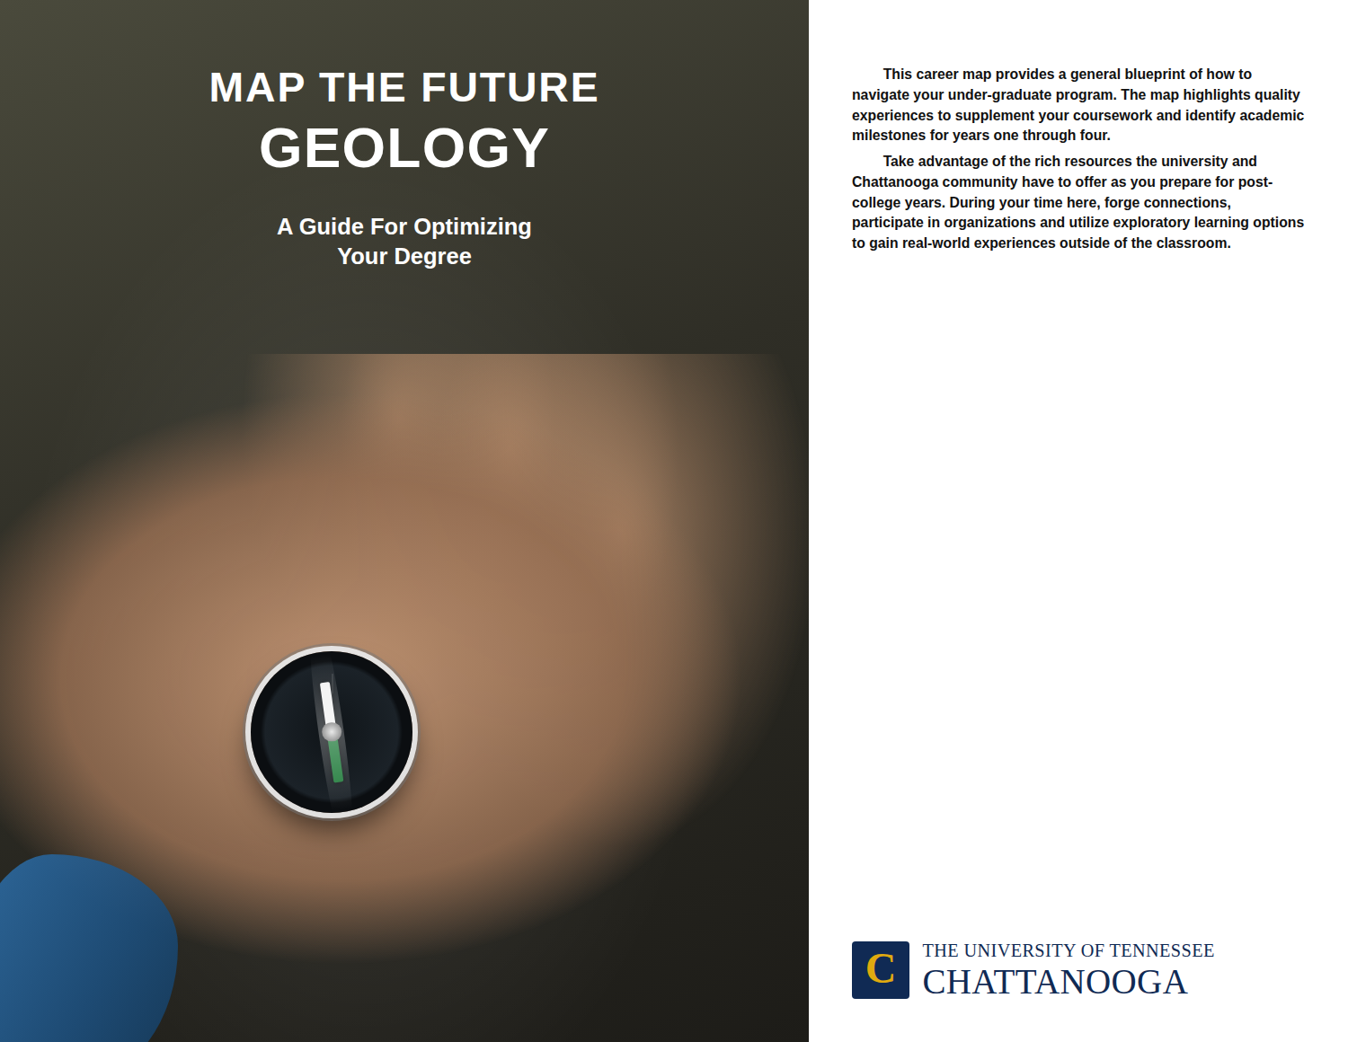Map the Future
Geology
A Guide For Optimizing Your Degree
This career map provides a general blueprint of how to navigate your under-graduate program. The map highlights quality experiences to supplement your coursework and identify academic milestones for years one through four.
Take advantage of the rich resources the university and Chattanooga community have to offer as you prepare for post-college years. During your time here, forge connections, participate in organizations and utilize exploratory learning options to gain real-world experiences outside of the classroom.
C
The University of Tennessee Chattanooga